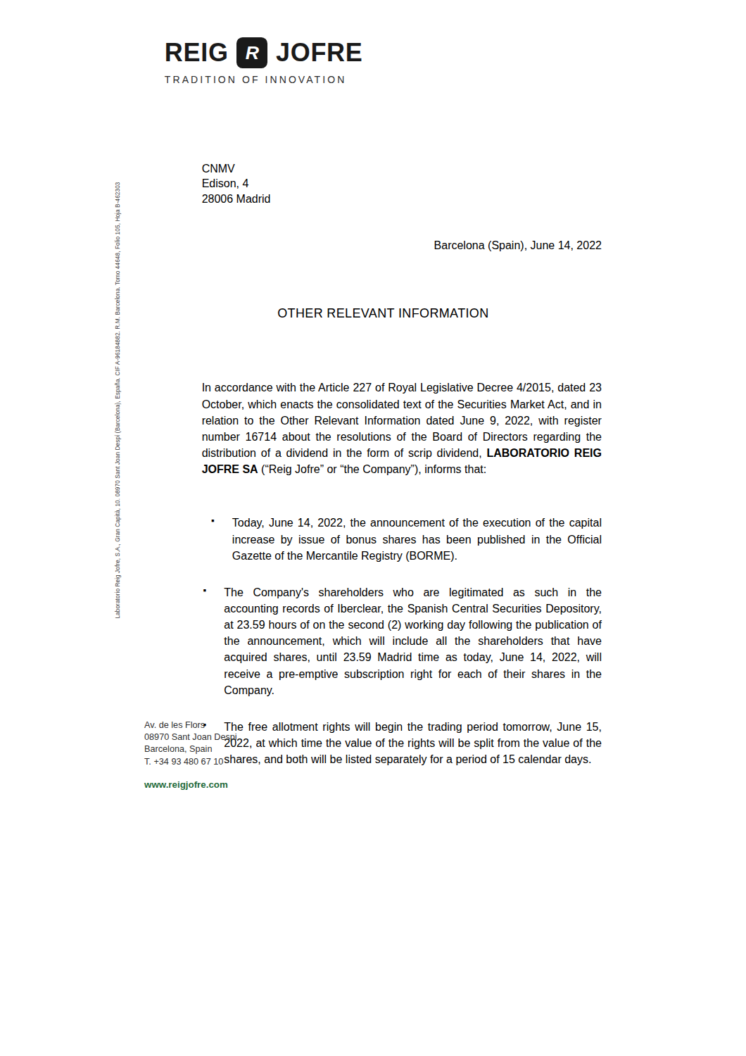Laboratorio Reig Jofre, S.A., Gran Capità, 10. 08970 Sant Joan Despí (Barcelona), España. CIF A-96184882. R.M. Barcelona. Tomo 44648, Folio 105, Hoja B-462303
REIG R JOFRE
Tradition of Innovation
CNMV
Edison, 4
28006 Madrid
Barcelona (Spain), June 14, 2022
OTHER RELEVANT INFORMATION
In accordance with the Article 227 of Royal Legislative Decree 4/2015, dated 23 October, which enacts the consolidated text of the Securities Market Act, and in relation to the Other Relevant Information dated June 9, 2022, with register number 16714 about the resolutions of the Board of Directors regarding the distribution of a dividend in the form of scrip dividend, LABORATORIO REIG JOFRE SA (“Reig Jofre” or “the Company”), informs that:
Today, June 14, 2022, the announcement of the execution of the capital increase by issue of bonus shares has been published in the Official Gazette of the Mercantile Registry (BORME).
The Company's shareholders who are legitimated as such in the accounting records of Iberclear, the Spanish Central Securities Depository, at 23.59 hours of on the second (2) working day following the publication of the announcement, which will include all the shareholders that have acquired shares, until 23.59 Madrid time as today, June 14, 2022, will receive a pre-emptive subscription right for each of their shares in the Company.
The free allotment rights will begin the trading period tomorrow, June 15, 2022, at which time the value of the rights will be split from the value of the shares, and both will be listed separately for a period of 15 calendar days.
Av. de les Flors
08970 Sant Joan Despi
Barcelona, Spain
T. +34 93 480 67 10
www.reigjofre.com